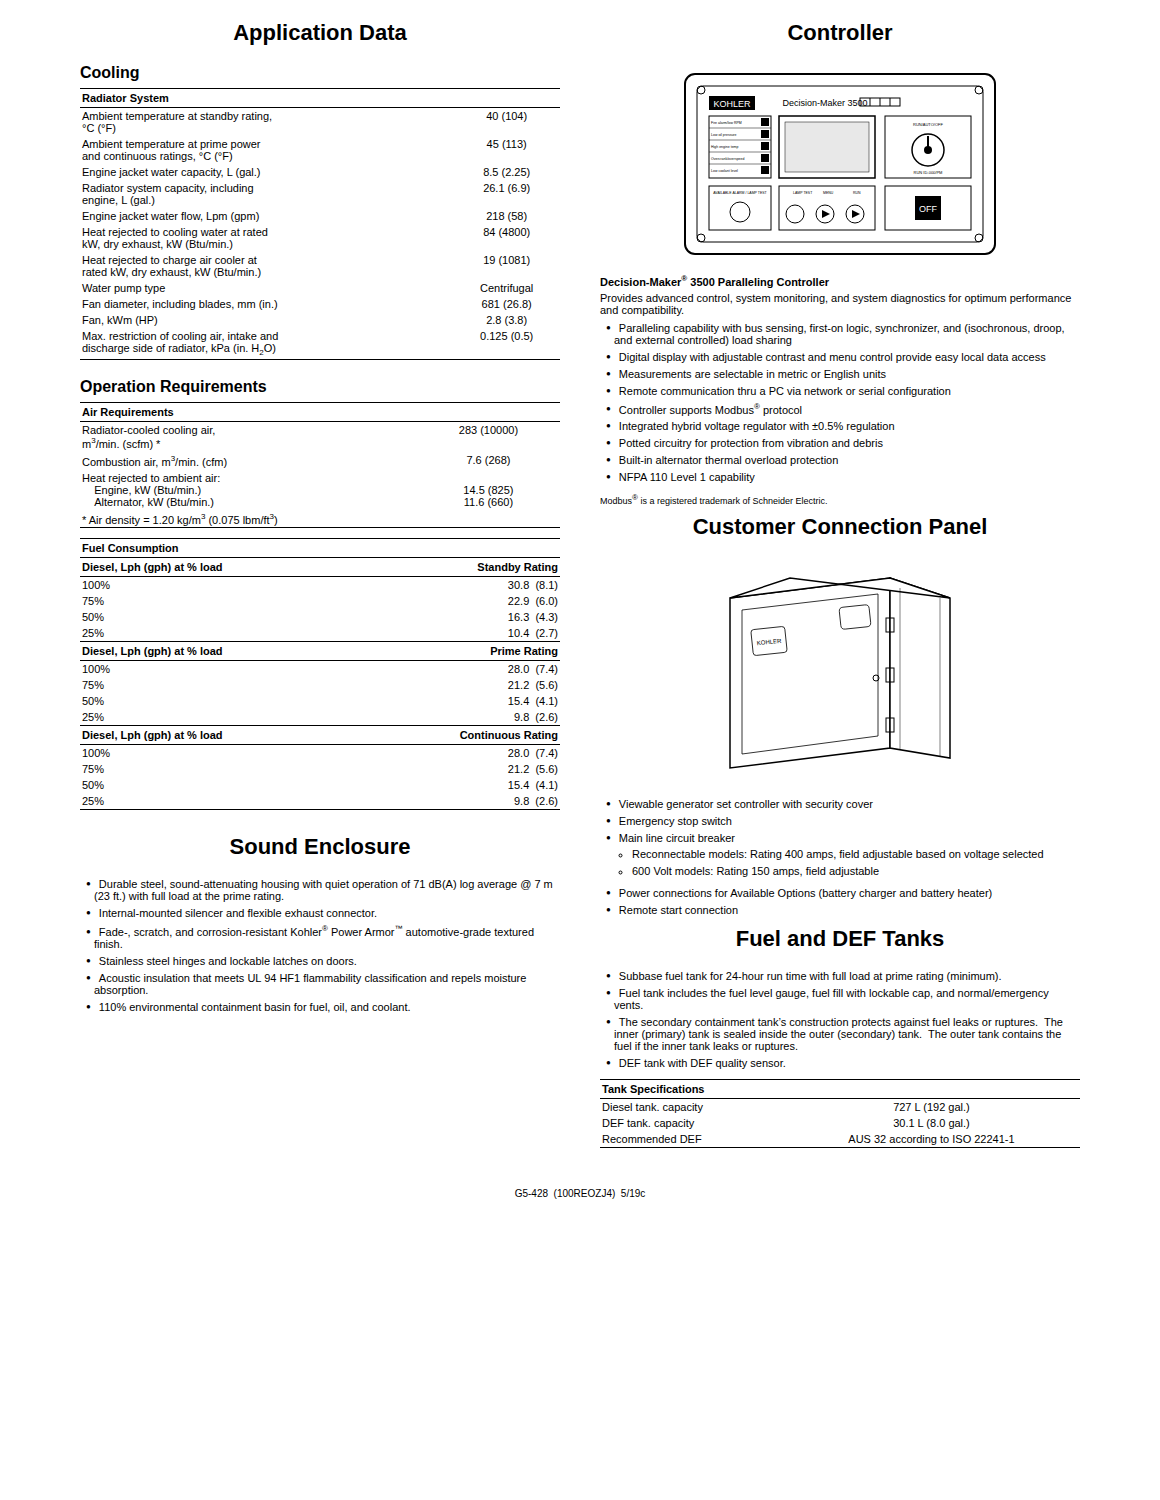Application Data
Cooling
| Radiator System |
| --- |
| Ambient temperature at standby rating, °C (°F) | 40 (104) |
| Ambient temperature at prime power and continuous ratings, °C (°F) | 45 (113) |
| Engine jacket water capacity, L (gal.) | 8.5 (2.25) |
| Radiator system capacity, including engine, L (gal.) | 26.1 (6.9) |
| Engine jacket water flow, Lpm (gpm) | 218 (58) |
| Heat rejected to cooling water at rated kW, dry exhaust, kW (Btu/min.) | 84 (4800) |
| Heat rejected to charge air cooler at rated kW, dry exhaust, kW (Btu/min.) | 19 (1081) |
| Water pump type | Centrifugal |
| Fan diameter, including blades, mm (in.) | 681 (26.8) |
| Fan, kWm (HP) | 2.8 (3.8) |
| Max. restriction of cooling air, intake and discharge side of radiator, kPa (in. H 2 O) | 0.125 (0.5) |
Operation Requirements
| Air Requirements |
| --- |
| Radiator-cooled cooling air, m 3 /min. (scfm) * | 283 (10000) |
| Combustion air, m 3 /min. (cfm) | 7.6 (268) |
| Heat rejected to ambient air: Engine, kW (Btu/min.) Alternator, kW (Btu/min.) | 14.5 (825) 11.6 (660) |
| * Air density = 1.20 kg/m 3 (0.075 lbm/ft 3 ) |
| Fuel Consumption |
| --- |
| Diesel, Lph (gph) at % load | Standby Rating |
| 100% | 30.8 (8.1) |
| 75% | 22.9 (6.0) |
| 50% | 16.3 (4.3) |
| 25% | 10.4 (2.7) |
| Diesel, Lph (gph) at % load | Prime Rating |
| 100% | 28.0 (7.4) |
| 75% | 21.2 (5.6) |
| 50% | 15.4 (4.1) |
| 25% | 9.8 (2.6) |
| Diesel, Lph (gph) at % load | Continuous Rating |
| 100% | 28.0 (7.4) |
| 75% | 21.2 (5.6) |
| 50% | 15.4 (4.1) |
| 25% | 9.8 (2.6) |
Sound Enclosure
Durable steel, sound-attenuating housing with quiet operation of 71 dB(A) log average @ 7 m (23 ft.) with full load at the prime rating.
Internal-mounted silencer and flexible exhaust connector.
Fade-, scratch, and corrosion-resistant Kohler® Power Armor™ automotive-grade textured finish.
Stainless steel hinges and lockable latches on doors.
Acoustic insulation that meets UL 94 HF1 flammability classification and repels moisture absorption.
110% environmental containment basin for fuel, oil, and coolant.
Controller
KOHLER Decision-Maker 3500 Fire alarm/low RPM Low oil pressure High engine temp Overcrank/overspeed Low coolant level RUN/AUTO/OFF RUN ID-000/PM AVAILABLE ALARM / LAMP TEST LAMP TEST MENU RUN OFF
Decision-Maker® 3500 Paralleling Controller
Provides advanced control, system monitoring, and system diagnostics for optimum performance and compatibility.
Paralleling capability with bus sensing, first-on logic, synchronizer, and (isochronous, droop, and external controlled) load sharing
Digital display with adjustable contrast and menu control provide easy local data access
Measurements are selectable in metric or English units
Remote communication thru a PC via network or serial configuration
Controller supports Modbus® protocol
Integrated hybrid voltage regulator with ±0.5% regulation
Potted circuitry for protection from vibration and debris
Built-in alternator thermal overload protection
NFPA 110 Level 1 capability
Modbus® is a registered trademark of Schneider Electric.
Customer Connection Panel
KOHLER
Viewable generator set controller with security cover
Emergency stop switch
Main line circuit breaker
Reconnectable models: Rating 400 amps, field adjustable based on voltage selected
600 Volt models: Rating 150 amps, field adjustable
Power connections for Available Options (battery charger and battery heater)
Remote start connection
Fuel and DEF Tanks
Subbase fuel tank for 24-hour run time with full load at prime rating (minimum).
Fuel tank includes the fuel level gauge, fuel fill with lockable cap, and normal/emergency vents.
The secondary containment tank’s construction protects against fuel leaks or ruptures. The inner (primary) tank is sealed inside the outer (secondary) tank. The outer tank contains the fuel if the inner tank leaks or ruptures.
DEF tank with DEF quality sensor.
| Tank Specifications |
| --- |
| Diesel tank. capacity | 727 L (192 gal.) |
| DEF tank. capacity | 30.1 L (8.0 gal.) |
| Recommended DEF | AUS 32 according to ISO 22241-1 |
G5-428 (100REOZJ4) 5/19c